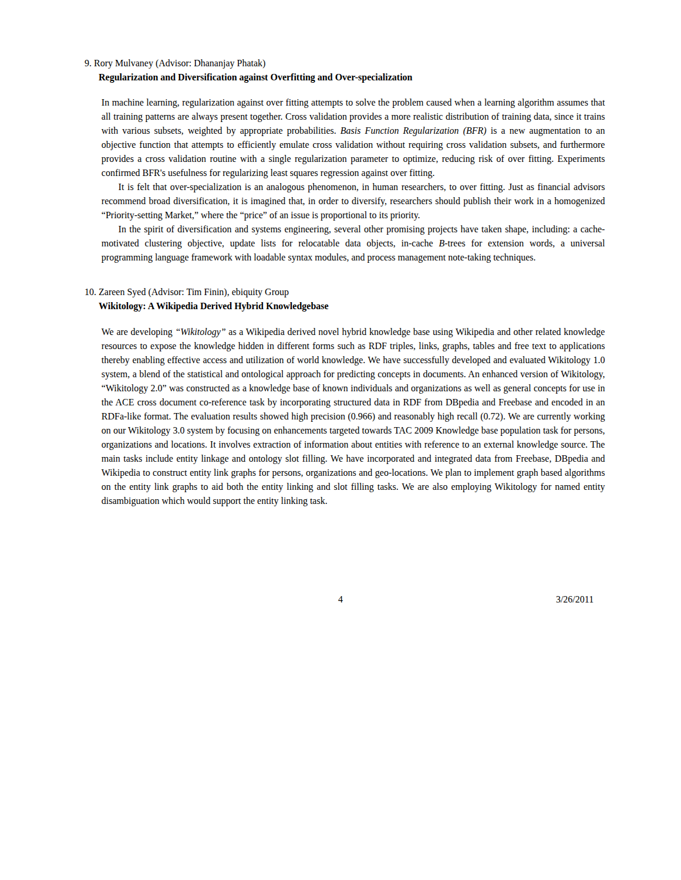9. Rory Mulvaney (Advisor: Dhananjay Phatak)
Regularization and Diversification against Overfitting and Over-specialization
In machine learning, regularization against over fitting attempts to solve the problem caused when a learning algorithm assumes that all training patterns are always present together. Cross validation provides a more realistic distribution of training data, since it trains with various subsets, weighted by appropriate probabilities. Basis Function Regularization (BFR) is a new augmentation to an objective function that attempts to efficiently emulate cross validation without requiring cross validation subsets, and furthermore provides a cross validation routine with a single regularization parameter to optimize, reducing risk of over fitting. Experiments confirmed BFR's usefulness for regularizing least squares regression against over fitting.
It is felt that over-specialization is an analogous phenomenon, in human researchers, to over fitting. Just as financial advisors recommend broad diversification, it is imagined that, in order to diversify, researchers should publish their work in a homogenized “Priority-setting Market,” where the “price” of an issue is proportional to its priority.
In the spirit of diversification and systems engineering, several other promising projects have taken shape, including: a cache-motivated clustering objective, update lists for relocatable data objects, in-cache B-trees for extension words, a universal programming language framework with loadable syntax modules, and process management note-taking techniques.
10. Zareen Syed (Advisor: Tim Finin), ebiquity Group
Wikitology: A Wikipedia Derived Hybrid Knowledgebase
We are developing “Wikitology” as a Wikipedia derived novel hybrid knowledge base using Wikipedia and other related knowledge resources to expose the knowledge hidden in different forms such as RDF triples, links, graphs, tables and free text to applications thereby enabling effective access and utilization of world knowledge. We have successfully developed and evaluated Wikitology 1.0 system, a blend of the statistical and ontological approach for predicting concepts in documents. An enhanced version of Wikitology, “Wikitology 2.0” was constructed as a knowledge base of known individuals and organizations as well as general concepts for use in the ACE cross document co-reference task by incorporating structured data in RDF from DBpedia and Freebase and encoded in an RDFa-like format. The evaluation results showed high precision (0.966) and reasonably high recall (0.72). We are currently working on our Wikitology 3.0 system by focusing on enhancements targeted towards TAC 2009 Knowledge base population task for persons, organizations and locations. It involves extraction of information about entities with reference to an external knowledge source. The main tasks include entity linkage and ontology slot filling. We have incorporated and integrated data from Freebase, DBpedia and Wikipedia to construct entity link graphs for persons, organizations and geo-locations. We plan to implement graph based algorithms on the entity link graphs to aid both the entity linking and slot filling tasks. We are also employing Wikitology for named entity disambiguation which would support the entity linking task.
4
3/26/2011